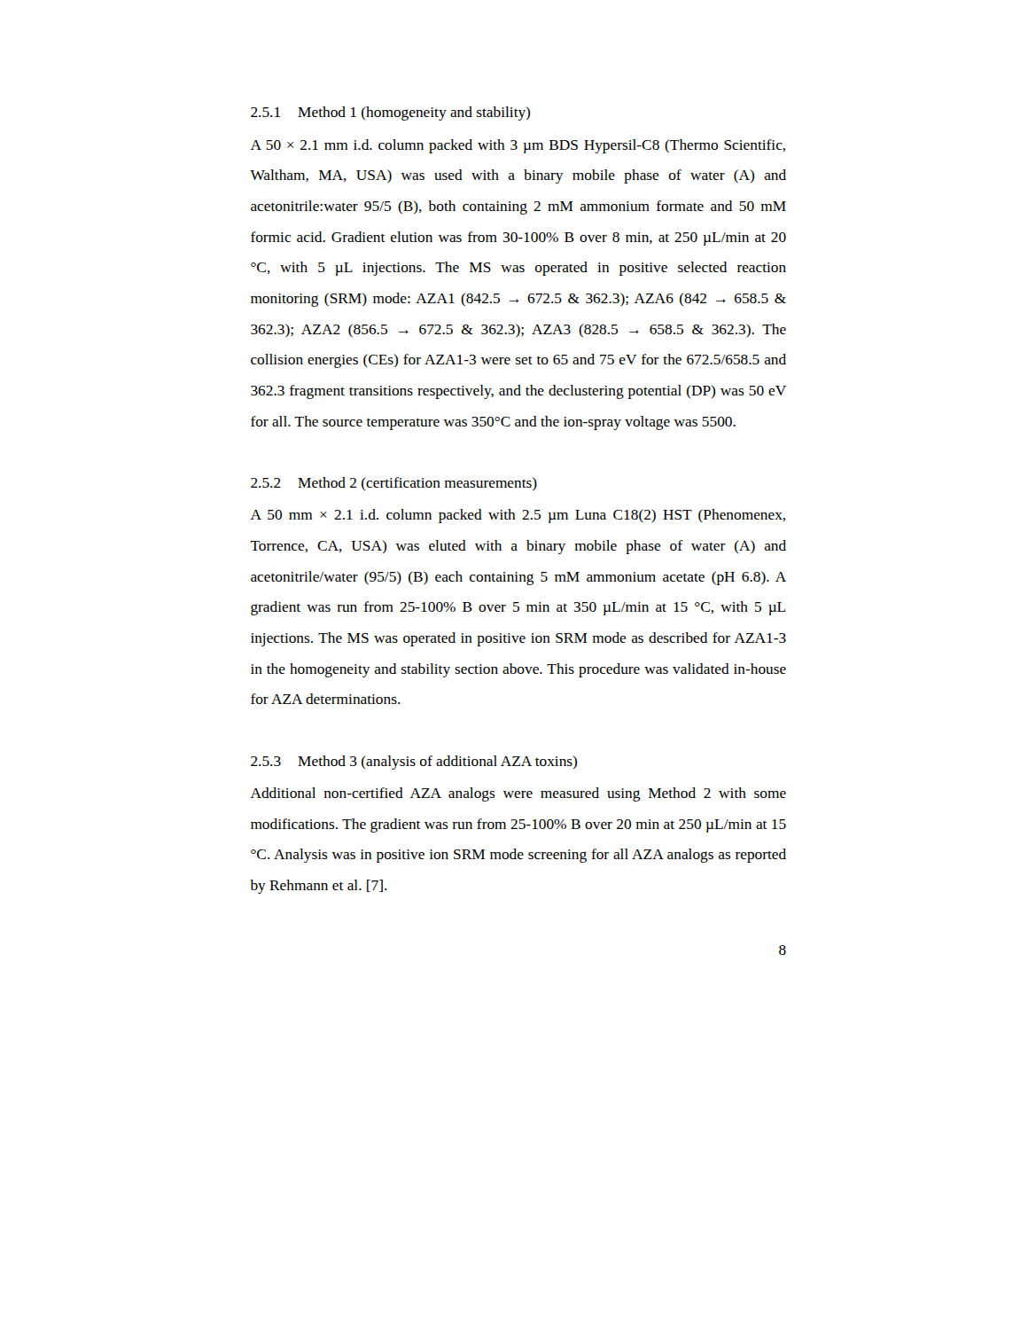2.5.1 Method 1 (homogeneity and stability)
A 50 × 2.1 mm i.d. column packed with 3 µm BDS Hypersil-C8 (Thermo Scientific, Waltham, MA, USA) was used with a binary mobile phase of water (A) and acetonitrile:water 95/5 (B), both containing 2 mM ammonium formate and 50 mM formic acid. Gradient elution was from 30-100% B over 8 min, at 250 µL/min at 20 °C, with 5 µL injections. The MS was operated in positive selected reaction monitoring (SRM) mode: AZA1 (842.5 → 672.5 & 362.3); AZA6 (842 → 658.5 & 362.3); AZA2 (856.5 → 672.5 & 362.3); AZA3 (828.5 → 658.5 & 362.3). The collision energies (CEs) for AZA1-3 were set to 65 and 75 eV for the 672.5/658.5 and 362.3 fragment transitions respectively, and the declustering potential (DP) was 50 eV for all. The source temperature was 350°C and the ion-spray voltage was 5500.
2.5.2 Method 2 (certification measurements)
A 50 mm × 2.1 i.d. column packed with 2.5 µm Luna C18(2) HST (Phenomenex, Torrence, CA, USA) was eluted with a binary mobile phase of water (A) and acetonitrile/water (95/5) (B) each containing 5 mM ammonium acetate (pH 6.8). A gradient was run from 25-100% B over 5 min at 350 µL/min at 15 °C, with 5 µL injections. The MS was operated in positive ion SRM mode as described for AZA1-3 in the homogeneity and stability section above. This procedure was validated in-house for AZA determinations.
2.5.3 Method 3 (analysis of additional AZA toxins)
Additional non-certified AZA analogs were measured using Method 2 with some modifications. The gradient was run from 25-100% B over 20 min at 250 µL/min at 15 °C. Analysis was in positive ion SRM mode screening for all AZA analogs as reported by Rehmann et al. [7].
8